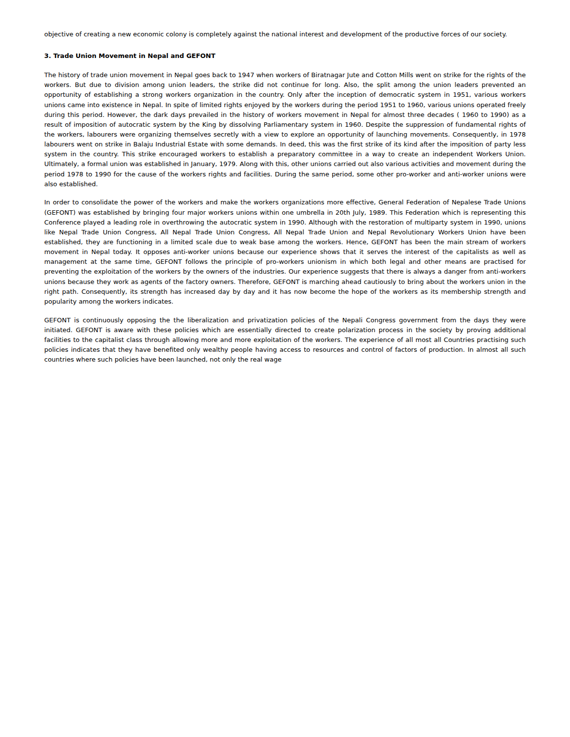objective of creating a new economic colony is completely against the national interest and development of the productive forces of our society.
3. Trade Union Movement in Nepal and GEFONT
The history of trade union movement in Nepal goes back to 1947 when workers of Biratnagar Jute and Cotton Mills went on strike for the rights of the workers. But due to division among union leaders, the strike did not continue for long. Also, the split among the union leaders prevented an opportunity of establishing a strong workers organization in the country. Only after the inception of democratic system in 1951, various workers unions came into existence in Nepal. In spite of limited rights enjoyed by the workers during the period 1951 to 1960, various unions operated freely during this period. However, the dark days prevailed in the history of workers movement in Nepal for almost three decades ( 1960 to 1990) as a result of imposition of autocratic system by the King by dissolving Parliamentary system in 1960. Despite the suppression of fundamental rights of the workers, labourers were organizing themselves secretly with a view to explore an opportunity of launching movements. Consequently, in 1978 labourers went on strike in Balaju Industrial Estate with some demands. In deed, this was the first strike of its kind after the imposition of party less system in the country. This strike encouraged workers to establish a preparatory committee in a way to create an independent Workers Union. Ultimately, a formal union was established in January, 1979. Along with this, other unions carried out also various activities and movement during the period 1978 to 1990 for the cause of the workers rights and facilities. During the same period, some other pro-worker and anti-worker unions were also established.
In order to consolidate the power of the workers and make the workers organizations more effective, General Federation of Nepalese Trade Unions (GEFONT) was established by bringing four major workers unions within one umbrella in 20th July, 1989. This Federation which is representing this Conference played a leading role in overthrowing the autocratic system in 1990. Although with the restoration of multiparty system in 1990, unions like Nepal Trade Union Congress, All Nepal Trade Union Congress, All Nepal Trade Union and Nepal Revolutionary Workers Union have been established, they are functioning in a limited scale due to weak base among the workers. Hence, GEFONT has been the main stream of workers movement in Nepal today. It opposes anti-worker unions because our experience shows that it serves the interest of the capitalists as well as management at the same time, GEFONT follows the principle of pro-workers unionism in which both legal and other means are practised for preventing the exploitation of the workers by the owners of the industries. Our experience suggests that there is always a danger from anti-workers unions because they work as agents of the factory owners. Therefore, GEFONT is marching ahead cautiously to bring about the workers union in the right path. Consequently, its strength has increased day by day and it has now become the hope of the workers as its membership strength and popularity among the workers indicates.
GEFONT is continuously opposing the the liberalization and privatization policies of the Nepali Congress government from the days they were initiated. GEFONT is aware with these policies which are essentially directed to create polarization process in the society by proving additional facilities to the capitalist class through allowing more and more exploitation of the workers. The experience of all most all Countries practising such policies indicates that they have benefited only wealthy people having access to resources and control of factors of production. In almost all such countries where such policies have been launched, not only the real wage